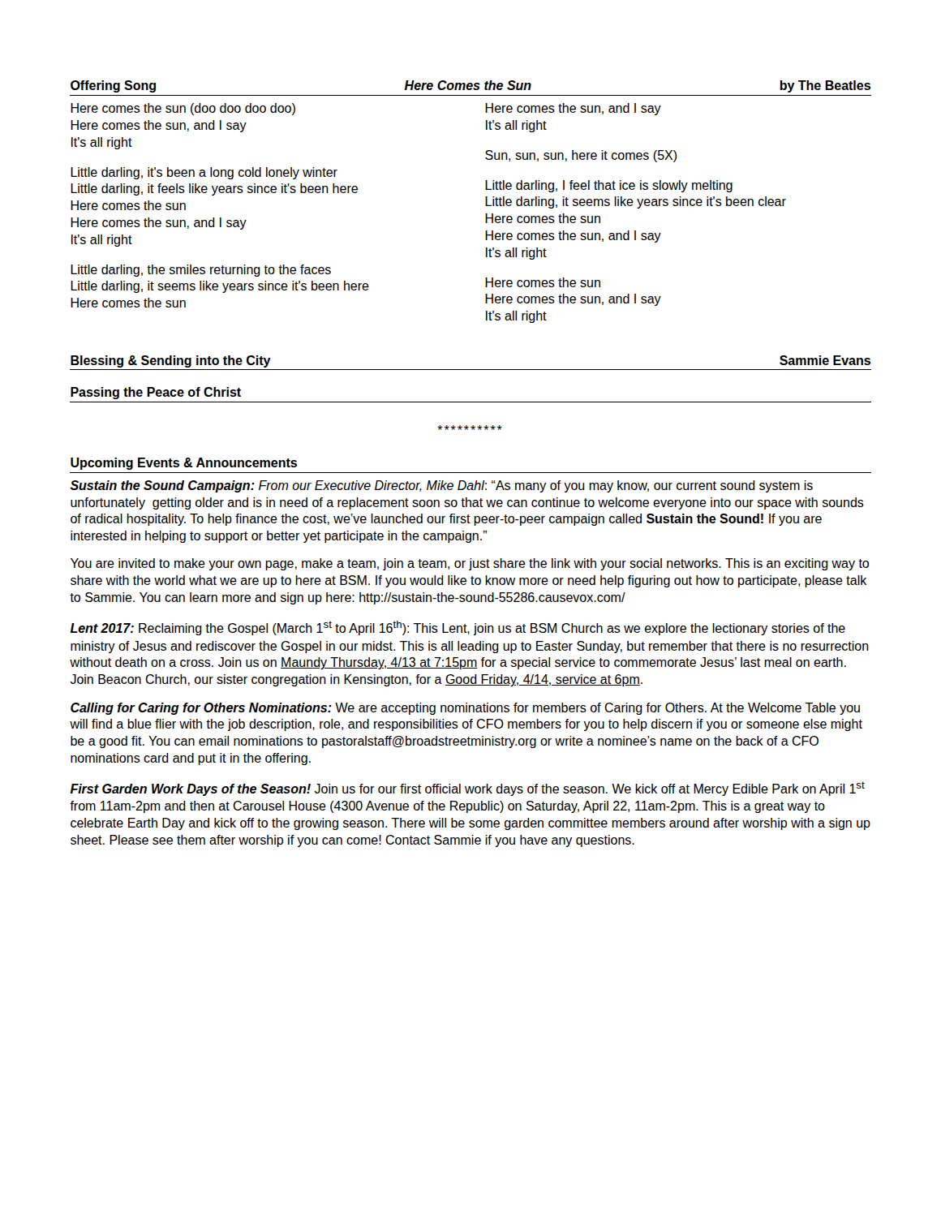Offering Song Here Comes the Sun by The Beatles
Here comes the sun (doo doo doo doo)
Here comes the sun, and I say
It's all right
Little darling, it's been a long cold lonely winter
Little darling, it feels like years since it's been here
Here comes the sun
Here comes the sun, and I say
It's all right
Little darling, the smiles returning to the faces
Little darling, it seems like years since it's been here
Here comes the sun
Here comes the sun, and I say
It's all right
Sun, sun, sun, here it comes (5X)
Little darling, I feel that ice is slowly melting
Little darling, it seems like years since it's been clear
Here comes the sun
Here comes the sun, and I say
It's all right
Here comes the sun
Here comes the sun, and I say
It's all right
Blessing & Sending into the City Sammie Evans
Passing the Peace of Christ
**********
Upcoming Events & Announcements
Sustain the Sound Campaign: From our Executive Director, Mike Dahl: “As many of you may know, our current sound system is unfortunately getting older and is in need of a replacement soon so that we can continue to welcome everyone into our space with sounds of radical hospitality. To help finance the cost, we’ve launched our first peer-to-peer campaign called Sustain the Sound! If you are interested in helping to support or better yet participate in the campaign.”
You are invited to make your own page, make a team, join a team, or just share the link with your social networks. This is an exciting way to share with the world what we are up to here at BSM. If you would like to know more or need help figuring out how to participate, please talk to Sammie. You can learn more and sign up here: http://sustain-the-sound-55286.causevox.com/
Lent 2017: Reclaiming the Gospel (March 1st to April 16th): This Lent, join us at BSM Church as we explore the lectionary stories of the ministry of Jesus and rediscover the Gospel in our midst. This is all leading up to Easter Sunday, but remember that there is no resurrection without death on a cross. Join us on Maundy Thursday, 4/13 at 7:15pm for a special service to commemorate Jesus’ last meal on earth. Join Beacon Church, our sister congregation in Kensington, for a Good Friday, 4/14, service at 6pm.
Calling for Caring for Others Nominations: We are accepting nominations for members of Caring for Others. At the Welcome Table you will find a blue flier with the job description, role, and responsibilities of CFO members for you to help discern if you or someone else might be a good fit. You can email nominations to pastoralstaff@broadstreetministry.org or write a nominee’s name on the back of a CFO nominations card and put it in the offering.
First Garden Work Days of the Season! Join us for our first official work days of the season. We kick off at Mercy Edible Park on April 1st from 11am-2pm and then at Carousel House (4300 Avenue of the Republic) on Saturday, April 22, 11am-2pm. This is a great way to celebrate Earth Day and kick off to the growing season. There will be some garden committee members around after worship with a sign up sheet. Please see them after worship if you can come! Contact Sammie if you have any questions.